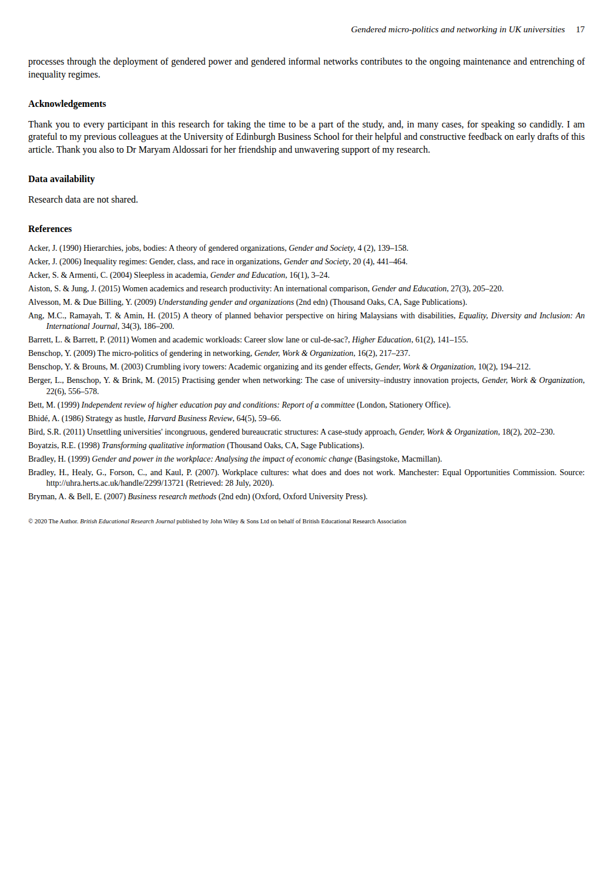Gendered micro-politics and networking in UK universities 17
processes through the deployment of gendered power and gendered informal networks contributes to the ongoing maintenance and entrenching of inequality regimes.
Acknowledgements
Thank you to every participant in this research for taking the time to be a part of the study, and, in many cases, for speaking so candidly. I am grateful to my previous colleagues at the University of Edinburgh Business School for their helpful and constructive feedback on early drafts of this article. Thank you also to Dr Maryam Aldossari for her friendship and unwavering support of my research.
Data availability
Research data are not shared.
References
Acker, J. (1990) Hierarchies, jobs, bodies: A theory of gendered organizations, Gender and Society, 4 (2), 139–158.
Acker, J. (2006) Inequality regimes: Gender, class, and race in organizations, Gender and Society, 20 (4), 441–464.
Acker, S. & Armenti, C. (2004) Sleepless in academia, Gender and Education, 16(1), 3–24.
Aiston, S. & Jung, J. (2015) Women academics and research productivity: An international comparison, Gender and Education, 27(3), 205–220.
Alvesson, M. & Due Billing, Y. (2009) Understanding gender and organizations (2nd edn) (Thousand Oaks, CA, Sage Publications).
Ang, M.C., Ramayah, T. & Amin, H. (2015) A theory of planned behavior perspective on hiring Malaysians with disabilities, Equality, Diversity and Inclusion: An International Journal, 34(3), 186–200.
Barrett, L. & Barrett, P. (2011) Women and academic workloads: Career slow lane or cul-de-sac?, Higher Education, 61(2), 141–155.
Benschop, Y. (2009) The micro-politics of gendering in networking, Gender, Work & Organization, 16(2), 217–237.
Benschop, Y. & Brouns, M. (2003) Crumbling ivory towers: Academic organizing and its gender effects, Gender, Work & Organization, 10(2), 194–212.
Berger, L., Benschop, Y. & Brink, M. (2015) Practising gender when networking: The case of university–industry innovation projects, Gender, Work & Organization, 22(6), 556–578.
Bett, M. (1999) Independent review of higher education pay and conditions: Report of a committee (London, Stationery Office).
Bhidé, A. (1986) Strategy as hustle, Harvard Business Review, 64(5), 59–66.
Bird, S.R. (2011) Unsettling universities' incongruous, gendered bureaucratic structures: A case-study approach, Gender, Work & Organization, 18(2), 202–230.
Boyatzis, R.E. (1998) Transforming qualitative information (Thousand Oaks, CA, Sage Publications).
Bradley, H. (1999) Gender and power in the workplace: Analysing the impact of economic change (Basingstoke, Macmillan).
Bradley, H., Healy, G., Forson, C., and Kaul, P. (2007). Workplace cultures: what does and does not work. Manchester: Equal Opportunities Commission. Source: http://uhra.herts.ac.uk/handle/2299/13721 (Retrieved: 28 July, 2020).
Bryman, A. & Bell, E. (2007) Business research methods (2nd edn) (Oxford, Oxford University Press).
© 2020 The Author. British Educational Research Journal published by John Wiley & Sons Ltd on behalf of British Educational Research Association